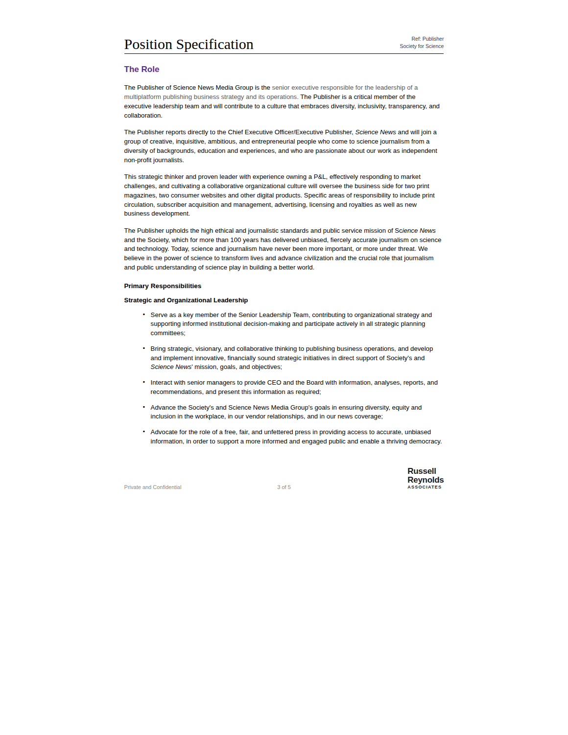Position Specification
Ref: Publisher
Society for Science
The Role
The Publisher of Science News Media Group is the senior executive responsible for the leadership of a multiplatform publishing business strategy and its operations. The Publisher is a critical member of the executive leadership team and will contribute to a culture that embraces diversity, inclusivity, transparency, and collaboration.
The Publisher reports directly to the Chief Executive Officer/Executive Publisher, Science News and will join a group of creative, inquisitive, ambitious, and entrepreneurial people who come to science journalism from a diversity of backgrounds, education and experiences, and who are passionate about our work as independent non-profit journalists.
This strategic thinker and proven leader with experience owning a P&L, effectively responding to market challenges, and cultivating a collaborative organizational culture will oversee the business side for two print magazines, two consumer websites and other digital products. Specific areas of responsibility to include print circulation, subscriber acquisition and management, advertising, licensing and royalties as well as new business development.
The Publisher upholds the high ethical and journalistic standards and public service mission of Science News and the Society, which for more than 100 years has delivered unbiased, fiercely accurate journalism on science and technology. Today, science and journalism have never been more important, or more under threat. We believe in the power of science to transform lives and advance civilization and the crucial role that journalism and public understanding of science play in building a better world.
Primary Responsibilities
Strategic and Organizational Leadership
Serve as a key member of the Senior Leadership Team, contributing to organizational strategy and supporting informed institutional decision-making and participate actively in all strategic planning committees;
Bring strategic, visionary, and collaborative thinking to publishing business operations, and develop and implement innovative, financially sound strategic initiatives in direct support of Society's and Science News' mission, goals, and objectives;
Interact with senior managers to provide CEO and the Board with information, analyses, reports, and recommendations, and present this information as required;
Advance the Society's and Science News Media Group's goals in ensuring diversity, equity and inclusion in the workplace, in our vendor relationships, and in our news coverage;
Advocate for the role of a free, fair, and unfettered press in providing access to accurate, unbiased information, in order to support a more informed and engaged public and enable a thriving democracy.
Private and Confidential
3 of 5
Russell
Reynolds
ASSOCIATES